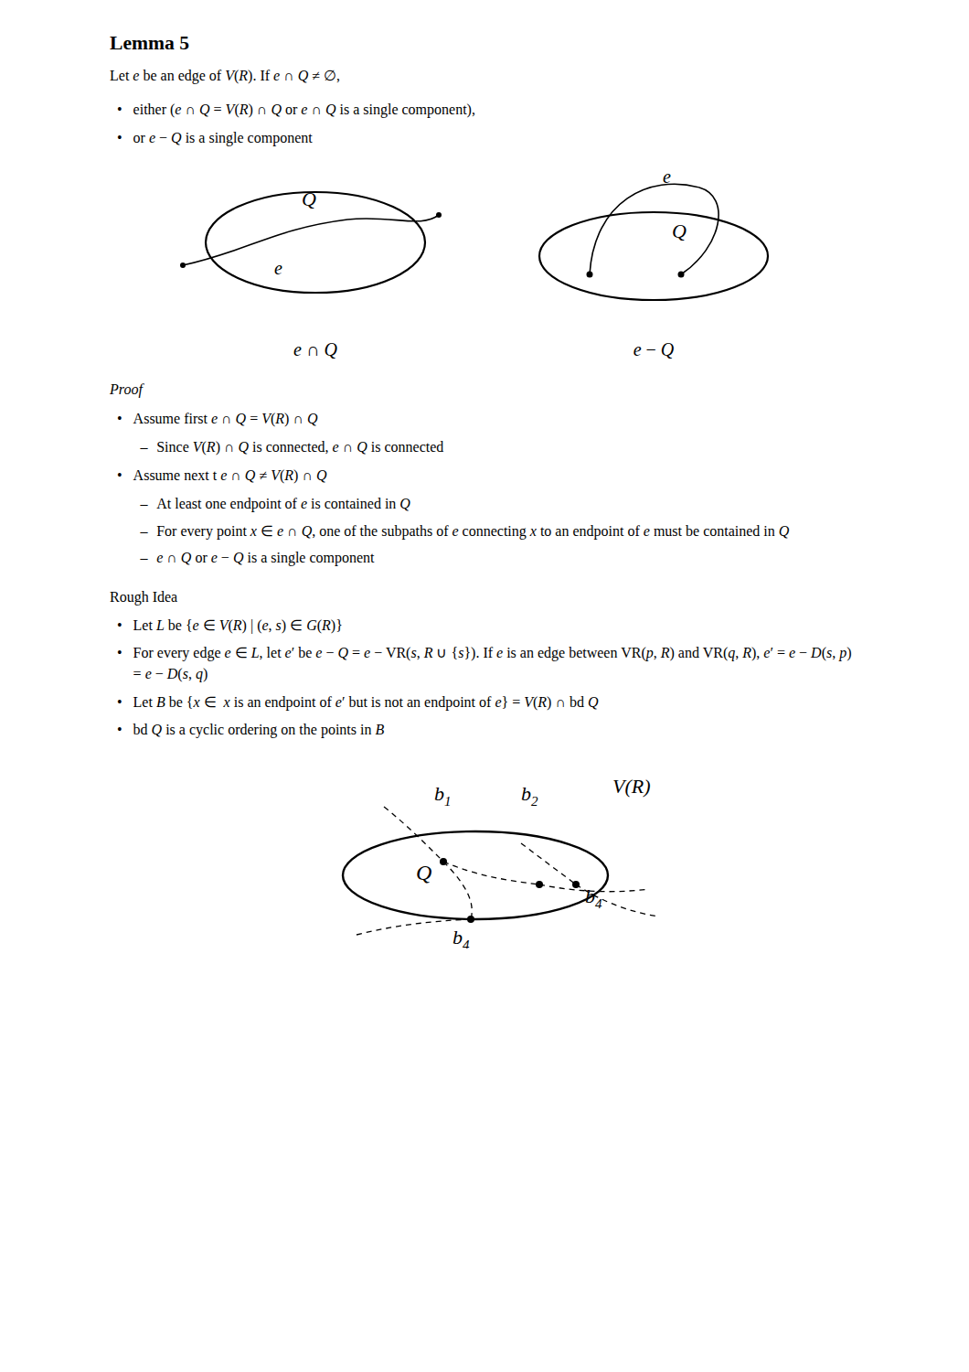Lemma 5
Let e be an edge of V(R). If e ∩ Q ≠ ∅,
either (e ∩ Q = V(R) ∩ Q or e ∩ Q is a single component),
or e − Q is a single component
Q e
e ∩ Q
e Q
e − Q
Proof
Assume first e ∩ Q = V(R) ∩ Q
Since V(R) ∩ Q is connected, e ∩ Q is connected
Assume next t e ∩ Q ≠ V(R) ∩ Q
At least one endpoint of e is contained in Q
For every point x ∈ e ∩ Q, one of the subpaths of e connecting x to an endpoint of e must be contained in Q
e ∩ Q or e − Q is a single component
Rough Idea
Let L be {e ∈ V(R) | (e, s) ∈ G(R)}
For every edge e ∈ L, let e′ be e − Q = e − VR(s, R ∪ {s}). If e is an edge between VR(p, R) and VR(q, R), e′ = e − D(s, p) = e − D(s, q)
Let B be {x ∈ x is an endpoint of e′ but is not an endpoint of e} = V(R) ∩ bd Q
bd Q is a cyclic ordering on the points in B
Q b1 b2 b4 b4 V(R)